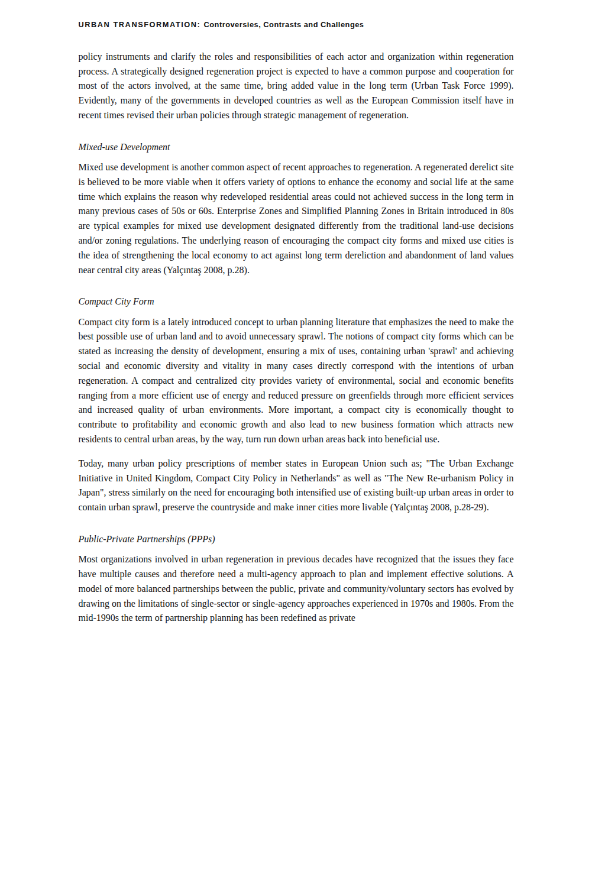Urban Transformation: Controversies, Contrasts and Challenges
policy instruments and clarify the roles and responsibilities of each actor and organization within regeneration process. A strategically designed regeneration project is expected to have a common purpose and cooperation for most of the actors involved, at the same time, bring added value in the long term (Urban Task Force 1999). Evidently, many of the governments in developed countries as well as the European Commission itself have in recent times revised their urban policies through strategic management of regeneration.
Mixed-use Development
Mixed use development is another common aspect of recent approaches to regeneration. A regenerated derelict site is believed to be more viable when it offers variety of options to enhance the economy and social life at the same time which explains the reason why redeveloped residential areas could not achieved success in the long term in many previous cases of 50s or 60s. Enterprise Zones and Simplified Planning Zones in Britain introduced in 80s are typical examples for mixed use development designated differently from the traditional land-use decisions and/or zoning regulations. The underlying reason of encouraging the compact city forms and mixed use cities is the idea of strengthening the local economy to act against long term dereliction and abandonment of land values near central city areas (Yalçıntaş 2008, p.28).
Compact City Form
Compact city form is a lately introduced concept to urban planning literature that emphasizes the need to make the best possible use of urban land and to avoid unnecessary sprawl. The notions of compact city forms which can be stated as increasing the density of development, ensuring a mix of uses, containing urban 'sprawl' and achieving social and economic diversity and vitality in many cases directly correspond with the intentions of urban regeneration. A compact and centralized city provides variety of environmental, social and economic benefits ranging from a more efficient use of energy and reduced pressure on greenfields through more efficient services and increased quality of urban environments. More important, a compact city is economically thought to contribute to profitability and economic growth and also lead to new business formation which attracts new residents to central urban areas, by the way, turn run down urban areas back into beneficial use.
Today, many urban policy prescriptions of member states in European Union such as; "The Urban Exchange Initiative in United Kingdom, Compact City Policy in Netherlands" as well as "The New Re-urbanism Policy in Japan", stress similarly on the need for encouraging both intensified use of existing built-up urban areas in order to contain urban sprawl, preserve the countryside and make inner cities more livable (Yalçıntaş 2008, p.28-29).
Public-Private Partnerships (PPPs)
Most organizations involved in urban regeneration in previous decades have recognized that the issues they face have multiple causes and therefore need a multi-agency approach to plan and implement effective solutions. A model of more balanced partnerships between the public, private and community/voluntary sectors has evolved by drawing on the limitations of single-sector or single-agency approaches experienced in 1970s and 1980s. From the mid-1990s the term of partnership planning has been redefined as private